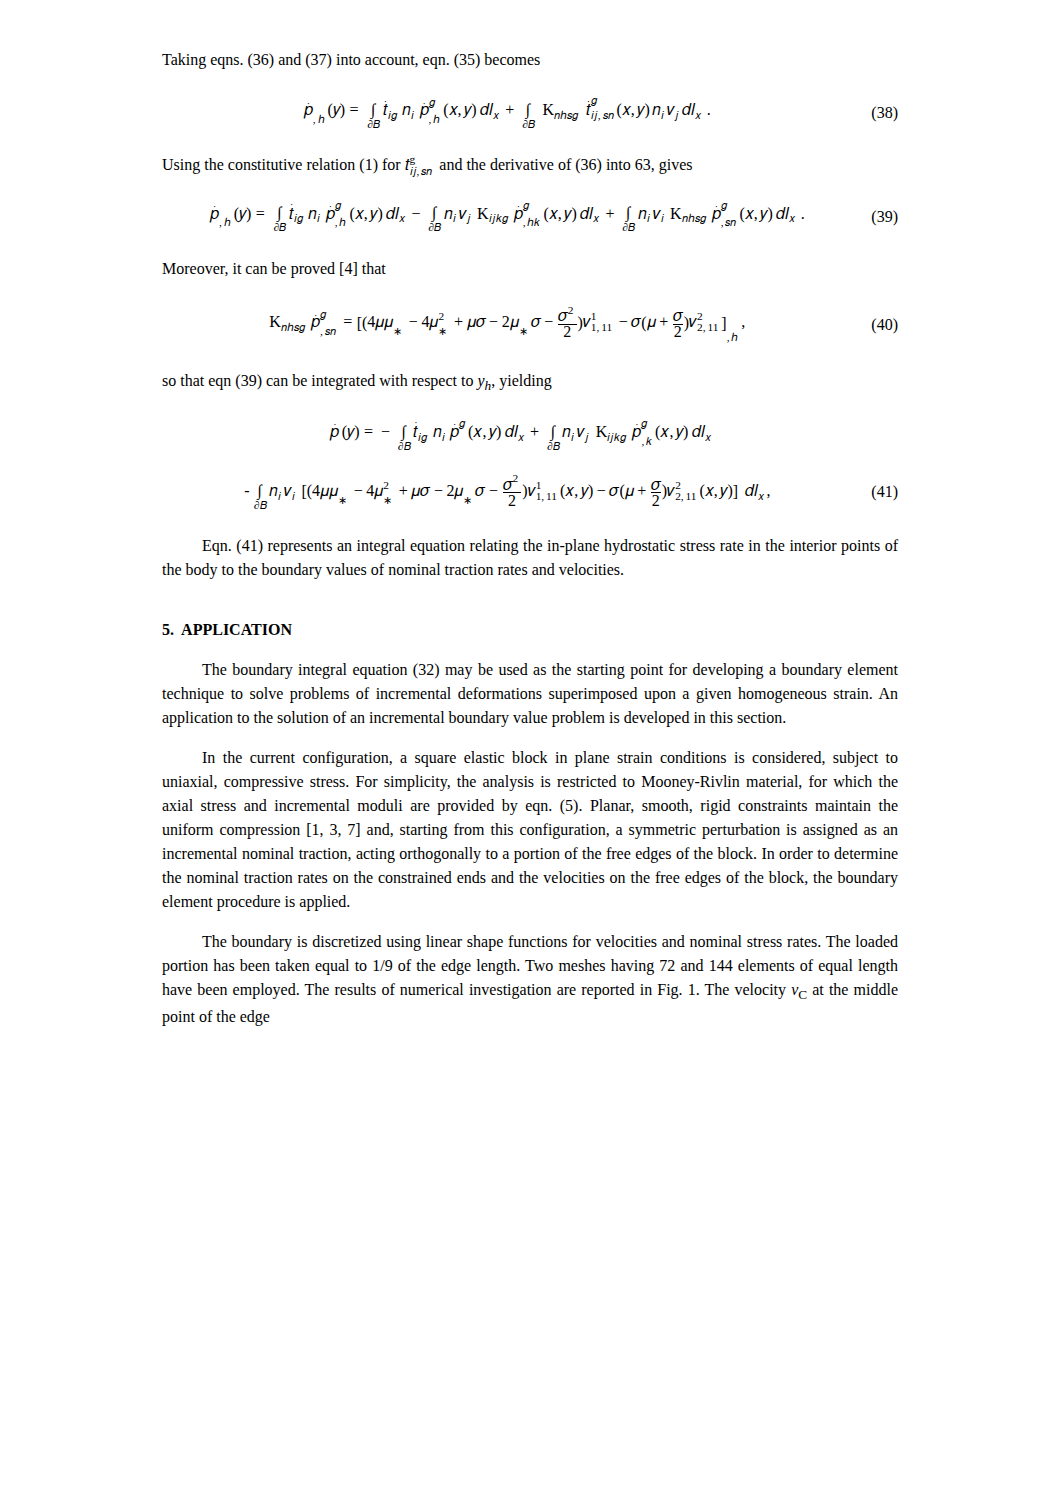Taking eqns. (36) and (37) into account, eqn. (35) becomes
p˙,h (y) = ∫∂B t˙ig ni p˙,hg (x,y) dlx + ∫∂B Knhsg t˙ij,sng (x,y) ni vj dlx .
(38)
Using the constitutive relation (1) for tij,sng and the derivative of (36) into 63, gives
p˙,h (y) = ∫∂B t˙ig ni p˙,hg (x,y) dlx − ∫∂B ni vj Kijkg p˙,hkg (x,y) dlx + ∫∂B ni vi Knhsg p˙,sng (x,y) dlx .
(39)
Moreover, it can be proved [4] that
Knhsg p˙,sng = [ ( 4μμ∗ − 4μ∗2 + μσ − 2μ∗σ − σ22 ) v1,111 − σ (μ+σ2) v2,112 ],h ,
(40)
so that eqn (39) can be integrated with respect to yh, yielding
p˙ (y) = − ∫∂B t˙ig ni p˙g (x,y) dlx + ∫∂B ni vj Kijkg p˙,kg (x,y) dlx
- ∫∂B ni vi [ ( 4μμ∗ − 4μ∗2 + μσ − 2μ∗σ − σ22 ) v1,111 (x,y) − σ (μ+σ2) v2,112 (x,y) ] dlx ,
(41)
Eqn. (41) represents an integral equation relating the in-plane hydrostatic stress rate in the interior points of the body to the boundary values of nominal traction rates and velocities.
5. APPLICATION
The boundary integral equation (32) may be used as the starting point for developing a boundary element technique to solve problems of incremental deformations superimposed upon a given homogeneous strain. An application to the solution of an incremental boundary value problem is developed in this section.
In the current configuration, a square elastic block in plane strain conditions is considered, subject to uniaxial, compressive stress. For simplicity, the analysis is restricted to Mooney-Rivlin material, for which the axial stress and incremental moduli are provided by eqn. (5). Planar, smooth, rigid constraints maintain the uniform compression [1, 3, 7] and, starting from this configuration, a symmetric perturbation is assigned as an incremental nominal traction, acting orthogonally to a portion of the free edges of the block. In order to determine the nominal traction rates on the constrained ends and the velocities on the free edges of the block, the boundary element procedure is applied.
The boundary is discretized using linear shape functions for velocities and nominal stress rates. The loaded portion has been taken equal to 1/9 of the edge length. Two meshes having 72 and 144 elements of equal length have been employed. The results of numerical investigation are reported in Fig. 1. The velocity vC at the middle point of the edge